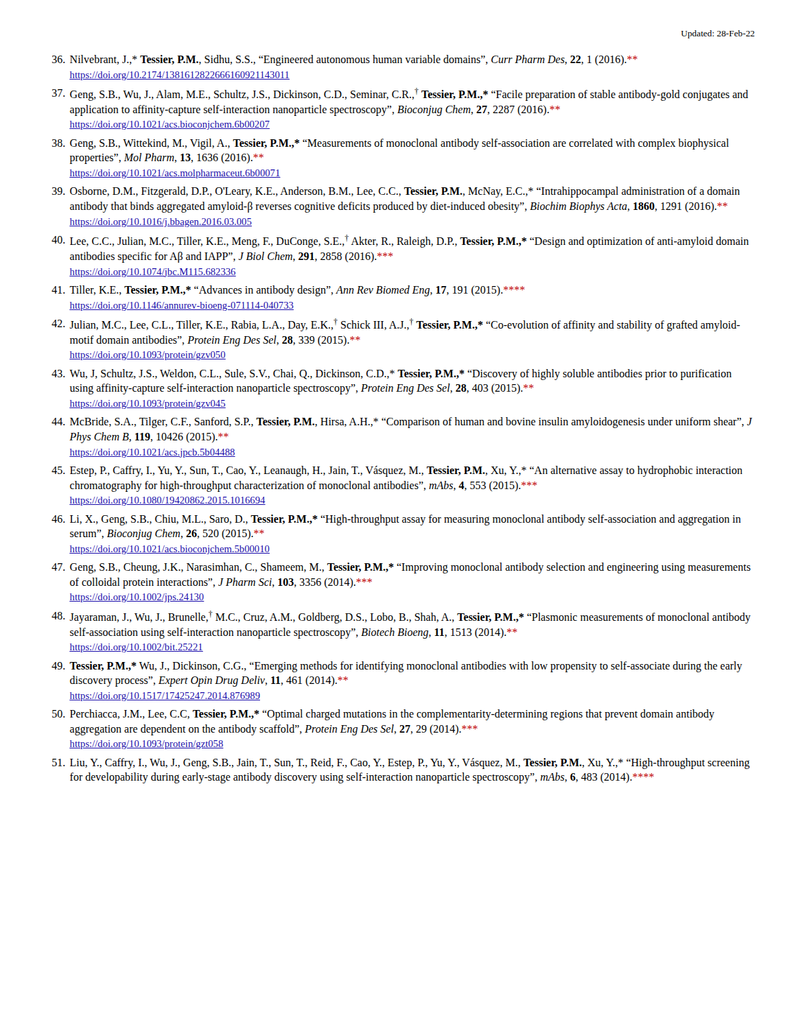Updated: 28-Feb-22
Nilvebrant, J.,* Tessier, P.M., Sidhu, S.S., “Engineered autonomous human variable domains”, Curr Pharm Des, 22, 1 (2016).**
https://doi.org/10.2174/1381612822666160921143011
Geng, S.B., Wu, J., Alam, M.E., Schultz, J.S., Dickinson, C.D., Seminar, C.R.,† Tessier, P.M.,* “Facile preparation of stable antibody-gold conjugates and application to affinity-capture self-interaction nanoparticle spectroscopy”, Bioconjug Chem, 27, 2287 (2016).**
https://doi.org/10.1021/acs.bioconjchem.6b00207
Geng, S.B., Wittekind, M., Vigil, A., Tessier, P.M.,* “Measurements of monoclonal antibody self-association are correlated with complex biophysical properties”, Mol Pharm, 13, 1636 (2016).**
https://doi.org/10.1021/acs.molpharmaceut.6b00071
Osborne, D.M., Fitzgerald, D.P., O'Leary, K.E., Anderson, B.M., Lee, C.C., Tessier, P.M., McNay, E.C.,* “Intrahippocampal administration of a domain antibody that binds aggregated amyloid-β reverses cognitive deficits produced by diet-induced obesity”, Biochim Biophys Acta, 1860, 1291 (2016).**
https://doi.org/10.1016/j.bbagen.2016.03.005
Lee, C.C., Julian, M.C., Tiller, K.E., Meng, F., DuConge, S.E.,† Akter, R., Raleigh, D.P., Tessier, P.M.,* “Design and optimization of anti-amyloid domain antibodies specific for Aβ and IAPP”, J Biol Chem, 291, 2858 (2016).***
https://doi.org/10.1074/jbc.M115.682336
Tiller, K.E., Tessier, P.M.,* “Advances in antibody design”, Ann Rev Biomed Eng, 17, 191 (2015).****
https://doi.org/10.1146/annurev-bioeng-071114-040733
Julian, M.C., Lee, C.L., Tiller, K.E., Rabia, L.A., Day, E.K.,† Schick III, A.J.,† Tessier, P.M.,* “Co-evolution of affinity and stability of grafted amyloid-motif domain antibodies”, Protein Eng Des Sel, 28, 339 (2015).**
https://doi.org/10.1093/protein/gzv050
Wu, J, Schultz, J.S., Weldon, C.L., Sule, S.V., Chai, Q., Dickinson, C.D.,* Tessier, P.M.,* “Discovery of highly soluble antibodies prior to purification using affinity-capture self-interaction nanoparticle spectroscopy”, Protein Eng Des Sel, 28, 403 (2015).**
https://doi.org/10.1093/protein/gzv045
McBride, S.A., Tilger, C.F., Sanford, S.P., Tessier, P.M., Hirsa, A.H.,* “Comparison of human and bovine insulin amyloidogenesis under uniform shear”, J Phys Chem B, 119, 10426 (2015).**
https://doi.org/10.1021/acs.jpcb.5b04488
Estep, P., Caffry, I., Yu, Y., Sun, T., Cao, Y., Leanaugh, H., Jain, T., Vásquez, M., Tessier, P.M., Xu, Y.,* “An alternative assay to hydrophobic interaction chromatography for high-throughput characterization of monoclonal antibodies”, mAbs, 4, 553 (2015).***
https://doi.org/10.1080/19420862.2015.1016694
Li, X., Geng, S.B., Chiu, M.L., Saro, D., Tessier, P.M.,* “High-throughput assay for measuring monoclonal antibody self-association and aggregation in serum”, Bioconjug Chem, 26, 520 (2015).**
https://doi.org/10.1021/acs.bioconjchem.5b00010
Geng, S.B., Cheung, J.K., Narasimhan, C., Shameem, M., Tessier, P.M.,* “Improving monoclonal antibody selection and engineering using measurements of colloidal protein interactions”, J Pharm Sci, 103, 3356 (2014).***
https://doi.org/10.1002/jps.24130
Jayaraman, J., Wu, J., Brunelle,† M.C., Cruz, A.M., Goldberg, D.S., Lobo, B., Shah, A., Tessier, P.M.,* “Plasmonic measurements of monoclonal antibody self-association using self-interaction nanoparticle spectroscopy”, Biotech Bioeng, 11, 1513 (2014).**
https://doi.org/10.1002/bit.25221
Tessier, P.M.,* Wu, J., Dickinson, C.G., “Emerging methods for identifying monoclonal antibodies with low propensity to self-associate during the early discovery process”, Expert Opin Drug Deliv, 11, 461 (2014).**
https://doi.org/10.1517/17425247.2014.876989
Perchiacca, J.M., Lee, C.C, Tessier, P.M.,* “Optimal charged mutations in the complementarity-determining regions that prevent domain antibody aggregation are dependent on the antibody scaffold”, Protein Eng Des Sel, 27, 29 (2014).***
https://doi.org/10.1093/protein/gzt058
Liu, Y., Caffry, I., Wu, J., Geng, S.B., Jain, T., Sun, T., Reid, F., Cao, Y., Estep, P., Yu, Y., Vásquez, M., Tessier, P.M., Xu, Y.,* “High-throughput screening for developability during early-stage antibody discovery using self-interaction nanoparticle spectroscopy”, mAbs, 6, 483 (2014).****